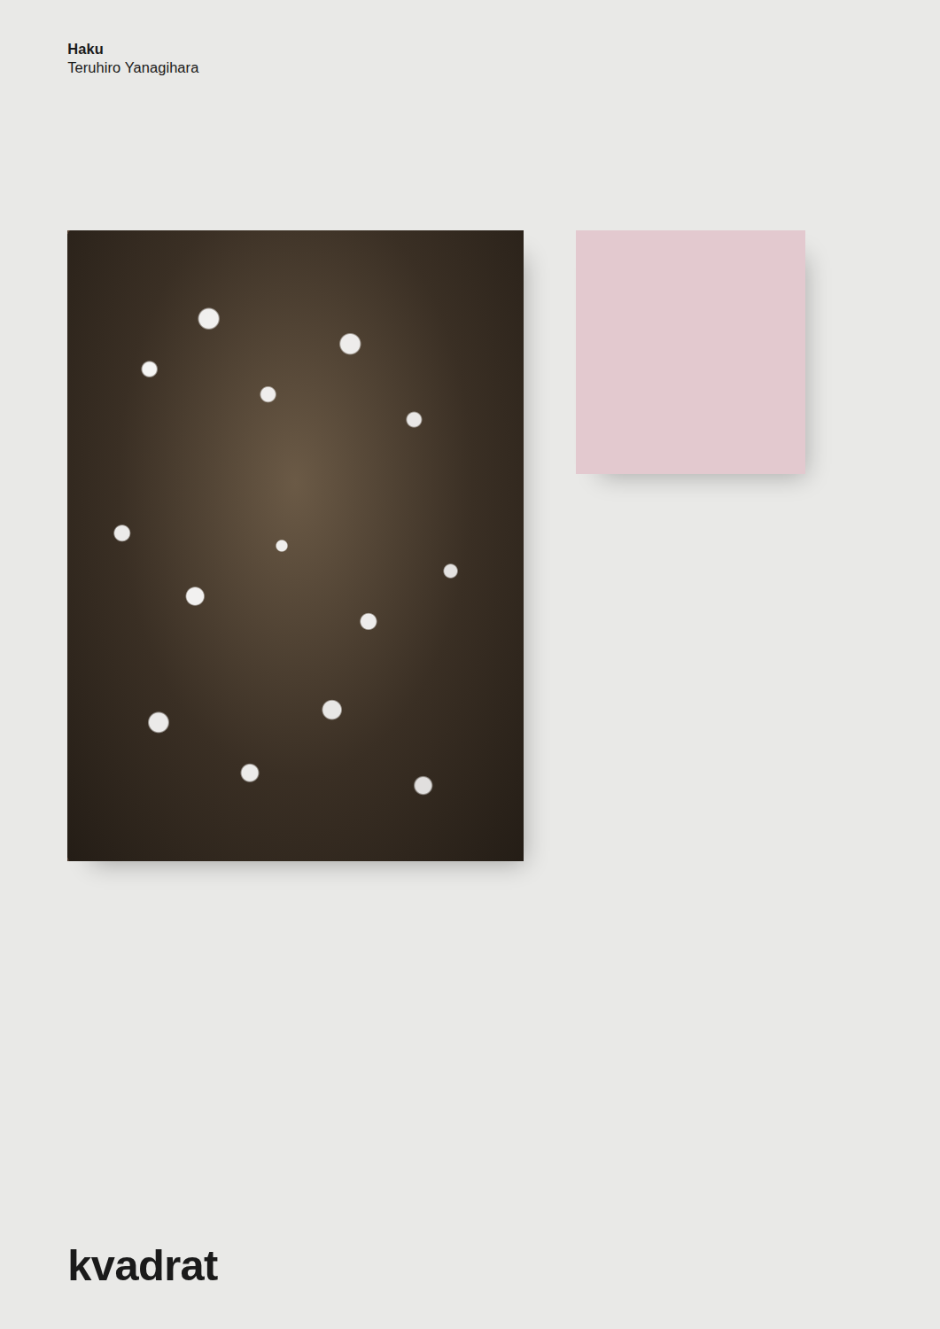Haku
Teruhiro Yanagihara
kvadrat